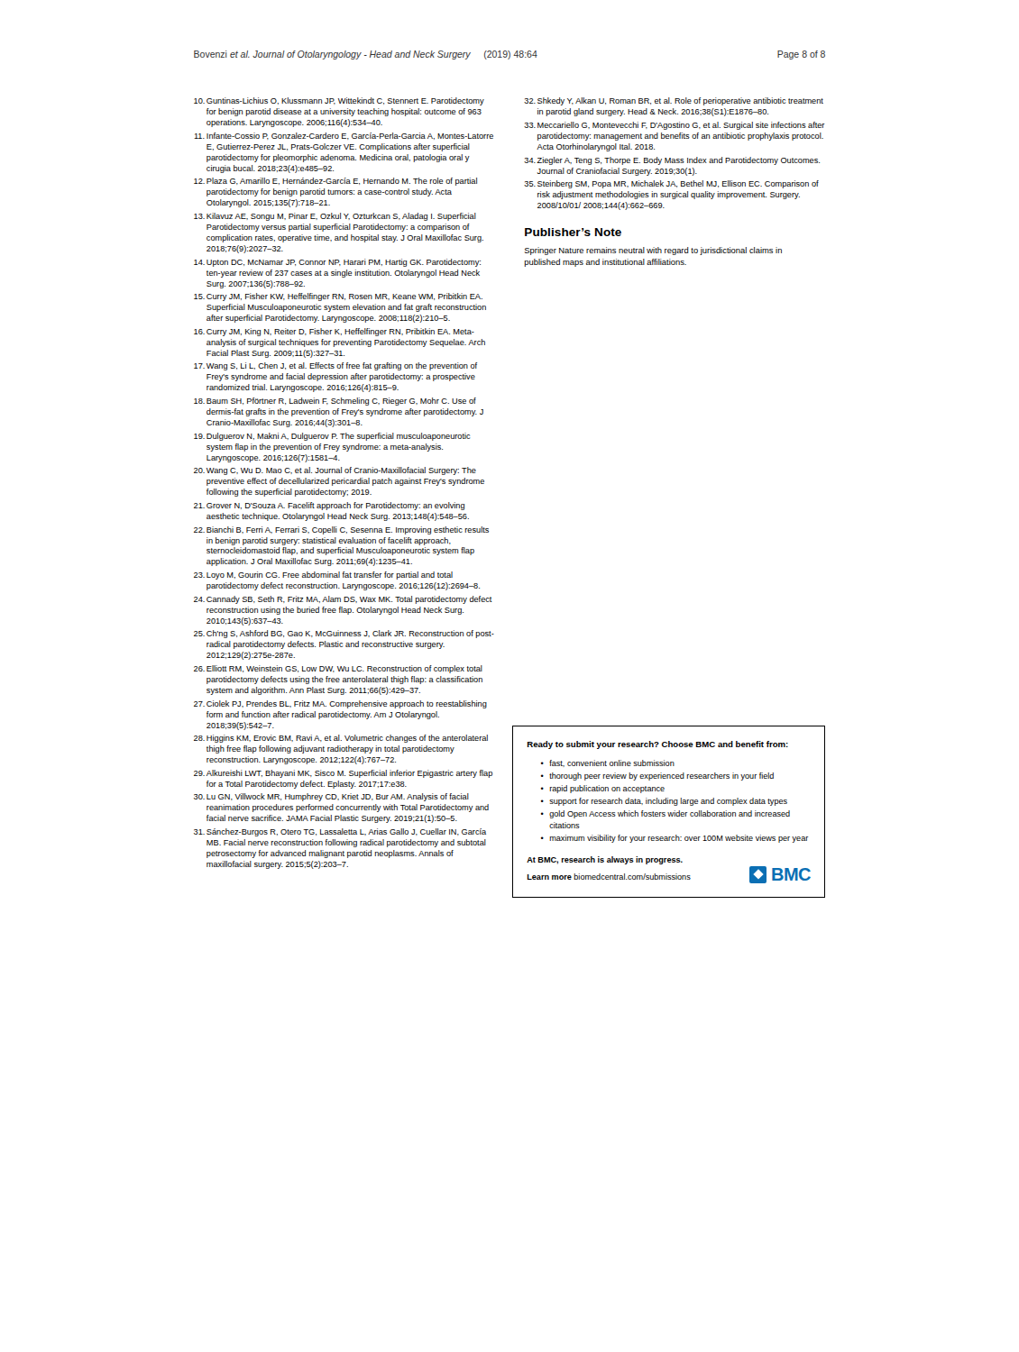Bovenzi et al. Journal of Otolaryngology - Head and Neck Surgery (2019) 48:64
Page 8 of 8
10 Guntinas-Lichius O, Klussmann JP, Wittekindt C, Stennert E. Parotidectomy for benign parotid disease at a university teaching hospital: outcome of 963 operations. Laryngoscope. 2006;116(4):534–40.
11 Infante-Cossio P, Gonzalez-Cardero E, García-Perla-Garcia A, Montes-Latorre E, Gutierrez-Perez JL, Prats-Golczer VE. Complications after superficial parotidectomy for pleomorphic adenoma. Medicina oral, patologia oral y cirugia bucal. 2018;23(4):e485–92.
12 Plaza G, Amarillo E, Hernández-García E, Hernando M. The role of partial parotidectomy for benign parotid tumors: a case-control study. Acta Otolaryngol. 2015;135(7):718–21.
13 Kilavuz AE, Songu M, Pinar E, Ozkul Y, Ozturkcan S, Aladag I. Superficial Parotidectomy versus partial superficial Parotidectomy: a comparison of complication rates, operative time, and hospital stay. J Oral Maxillofac Surg. 2018;76(9):2027–32.
14 Upton DC, McNamar JP, Connor NP, Harari PM, Hartig GK. Parotidectomy: ten-year review of 237 cases at a single institution. Otolaryngol Head Neck Surg. 2007;136(5):788–92.
15 Curry JM, Fisher KW, Heffelfinger RN, Rosen MR, Keane WM, Pribitkin EA. Superficial Musculoaponeurotic system elevation and fat graft reconstruction after superficial Parotidectomy. Laryngoscope. 2008;118(2):210–5.
16 Curry JM, King N, Reiter D, Fisher K, Heffelfinger RN, Pribitkin EA. Meta-analysis of surgical techniques for preventing Parotidectomy Sequelae. Arch Facial Plast Surg. 2009;11(5):327–31.
17 Wang S, Li L, Chen J, et al. Effects of free fat grafting on the prevention of Frey's syndrome and facial depression after parotidectomy: a prospective randomized trial. Laryngoscope. 2016;126(4):815–9.
18 Baum SH, Pförtner R, Ladwein F, Schmeling C, Rieger G, Mohr C. Use of dermis-fat grafts in the prevention of Frey's syndrome after parotidectomy. J Cranio-Maxillofac Surg. 2016;44(3):301–8.
19 Dulguerov N, Makni A, Dulguerov P. The superficial musculoaponeurotic system flap in the prevention of Frey syndrome: a meta-analysis. Laryngoscope. 2016;126(7):1581–4.
20 Wang C, Wu D. Mao C, et al. Journal of Cranio-Maxillofacial Surgery: The preventive effect of decellularized pericardial patch against Frey's syndrome following the superficial parotidectomy; 2019.
21 Grover N, D'Souza A. Facelift approach for Parotidectomy: an evolving aesthetic technique. Otolaryngol Head Neck Surg. 2013;148(4):548–56.
22 Bianchi B, Ferri A, Ferrari S, Copelli C, Sesenna E. Improving esthetic results in benign parotid surgery: statistical evaluation of facelift approach, sternocleidomastoid flap, and superficial Musculoaponeurotic system flap application. J Oral Maxillofac Surg. 2011;69(4):1235–41.
23 Loyo M, Gourin CG. Free abdominal fat transfer for partial and total parotidectomy defect reconstruction. Laryngoscope. 2016;126(12):2694–8.
24 Cannady SB, Seth R, Fritz MA, Alam DS, Wax MK. Total parotidectomy defect reconstruction using the buried free flap. Otolaryngol Head Neck Surg. 2010;143(5):637–43.
25 Ch'ng S, Ashford BG, Gao K, McGuinness J, Clark JR. Reconstruction of post-radical parotidectomy defects. Plastic and reconstructive surgery. 2012;129(2):275e-287e.
26 Elliott RM, Weinstein GS, Low DW, Wu LC. Reconstruction of complex total parotidectomy defects using the free anterolateral thigh flap: a classification system and algorithm. Ann Plast Surg. 2011;66(5):429–37.
27 Ciolek PJ, Prendes BL, Fritz MA. Comprehensive approach to reestablishing form and function after radical parotidectomy. Am J Otolaryngol. 2018;39(5):542–7.
28 Higgins KM, Erovic BM, Ravi A, et al. Volumetric changes of the anterolateral thigh free flap following adjuvant radiotherapy in total parotidectomy reconstruction. Laryngoscope. 2012;122(4):767–72.
29 Alkureishi LWT, Bhayani MK, Sisco M. Superficial inferior Epigastric artery flap for a Total Parotidectomy defect. Eplasty. 2017;17:e38.
30 Lu GN, Villwock MR, Humphrey CD, Kriet JD, Bur AM. Analysis of facial reanimation procedures performed concurrently with Total Parotidectomy and facial nerve sacrifice. JAMA Facial Plastic Surgery. 2019;21(1):50–5.
31 Sánchez-Burgos R, Otero TG, Lassaletta L, Arias Gallo J, Cuellar IN, García MB. Facial nerve reconstruction following radical parotidectomy and subtotal petrosectomy for advanced malignant parotid neoplasms. Annals of maxillofacial surgery. 2015;5(2):203–7.
32 Shkedy Y, Alkan U, Roman BR, et al. Role of perioperative antibiotic treatment in parotid gland surgery. Head & Neck. 2016;38(S1):E1876–80.
33 Meccariello G, Montevecchi F, D'Agostino G, et al. Surgical site infections after parotidectomy: management and benefits of an antibiotic prophylaxis protocol. Acta Otorhinolaryngol Ital. 2018.
34 Ziegler A, Teng S, Thorpe E. Body Mass Index and Parotidectomy Outcomes. Journal of Craniofacial Surgery. 2019;30(1).
35 Steinberg SM, Popa MR, Michalek JA, Bethel MJ, Ellison EC. Comparison of risk adjustment methodologies in surgical quality improvement. Surgery. 2008/10/01/ 2008;144(4):662–669.
Publisher’s Note
Springer Nature remains neutral with regard to jurisdictional claims in published maps and institutional affiliations.
Ready to submit your research? Choose BMC and benefit from:
fast, convenient online submission
thorough peer review by experienced researchers in your field
rapid publication on acceptance
support for research data, including large and complex data types
gold Open Access which fosters wider collaboration and increased citations
maximum visibility for your research: over 100M website views per year
At BMC, research is always in progress.
Learn more biomedcentral.com/submissions
BMC